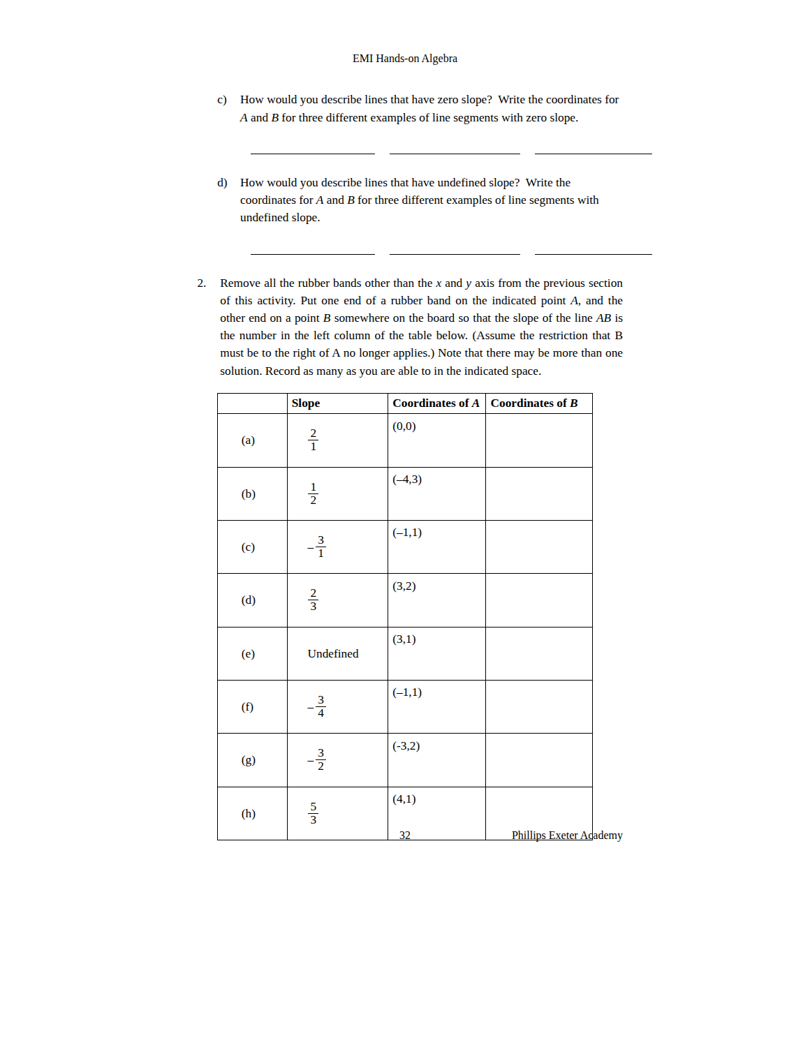EMI Hands-on Algebra
c)
How would you describe lines that have zero slope? Write the coordinates for A and B for three different examples of line segments with zero slope.
d)
How would you describe lines that have undefined slope? Write the coordinates for A and B for three different examples of line segments with undefined slope.
2.
Remove all the rubber bands other than the x and y axis from the previous section of this activity. Put one end of a rubber band on the indicated point A, and the other end on a point B somewhere on the board so that the slope of the line AB is the number in the left column of the table below. (Assume the restriction that B must be to the right of A no longer applies.) Note that there may be more than one solution. Record as many as you are able to in the indicated space.
| | Slope | Coordinates of A | Coordinates of B |
| --- | --- | --- | --- |
| (a) | 2 1 | (0,0) | |
| (b) | 1 2 | (–4,3) | |
| (c) | – 3 1 | (–1,1) | |
| (d) | 2 3 | (3,2) | |
| (e) | Undefined | (3,1) | |
| (f) | – 3 4 | (–1,1) | |
| (g) | – 3 2 | (-3,2) | |
| (h) | 5 3 | (4,1) | |
32 Phillips Exeter Academy